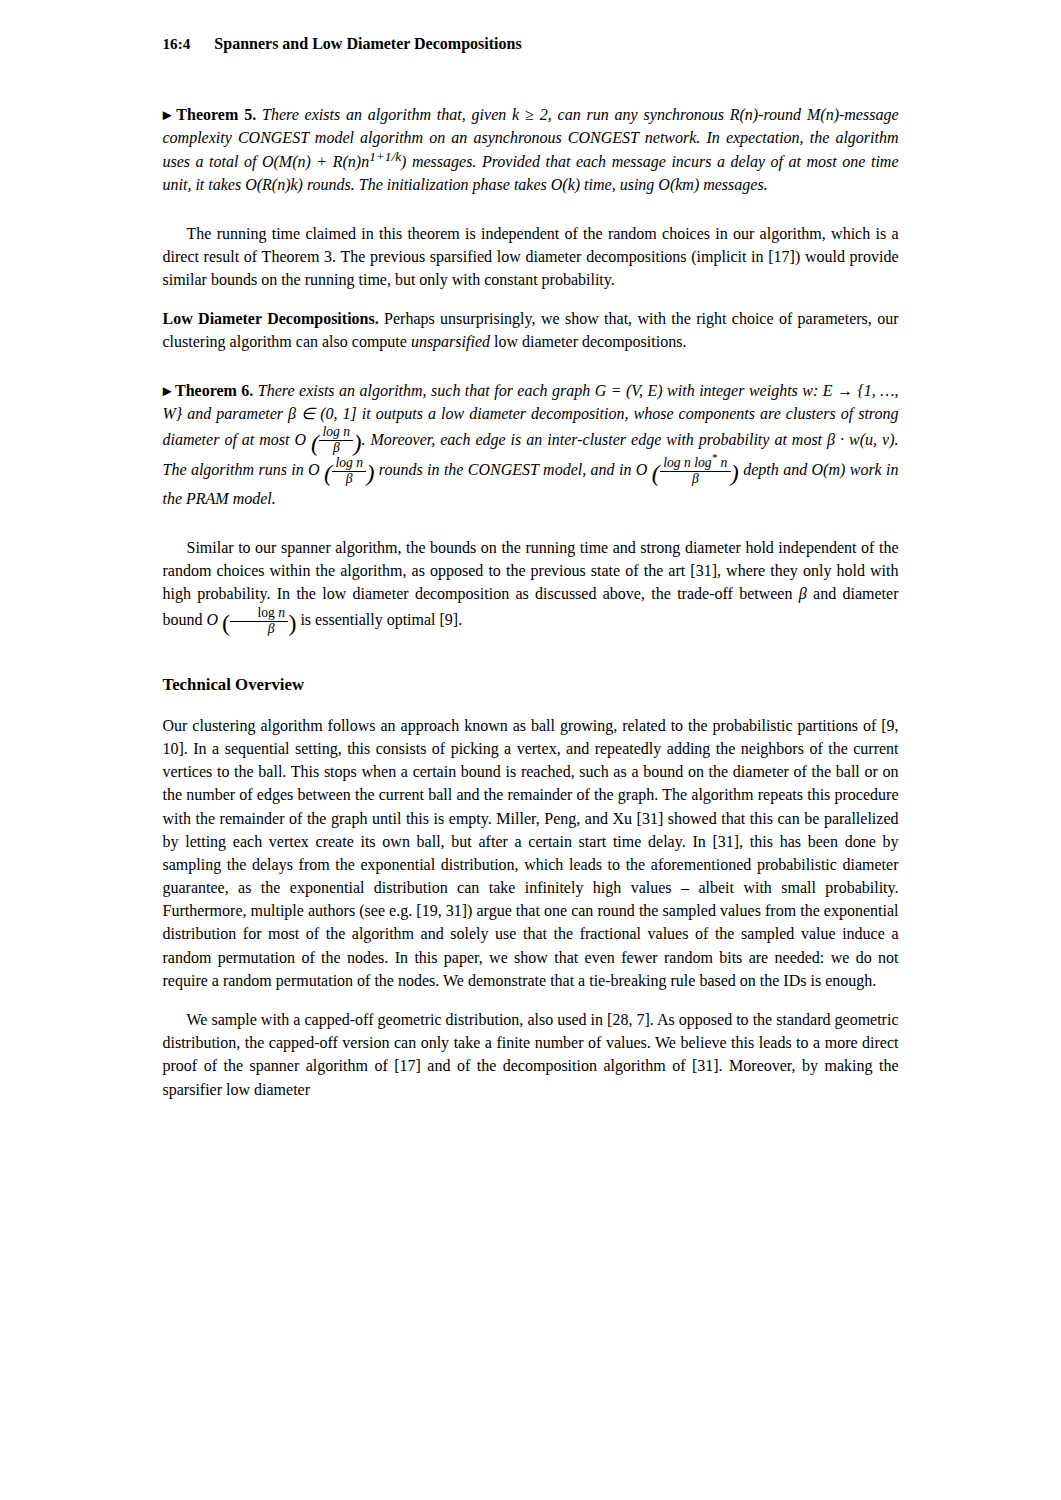16:4 Spanners and Low Diameter Decompositions
▸ Theorem 5. There exists an algorithm that, given k ≥ 2, can run any synchronous R(n)-round M(n)-message complexity CONGEST model algorithm on an asynchronous CONGEST network. In expectation, the algorithm uses a total of O(M(n) + R(n)n1+1/k) messages. Provided that each message incurs a delay of at most one time unit, it takes O(R(n)k) rounds. The initialization phase takes O(k) time, using O(km) messages.
The running time claimed in this theorem is independent of the random choices in our algorithm, which is a direct result of Theorem 3. The previous sparsified low diameter decompositions (implicit in [17]) would provide similar bounds on the running time, but only with constant probability.
Low Diameter Decompositions. Perhaps unsurprisingly, we show that, with the right choice of parameters, our clustering algorithm can also compute unsparsified low diameter decompositions.
▸ Theorem 6. There exists an algorithm, such that for each graph G = (V, E) with integer weights w: E → {1, …, W} and parameter β ∈ (0, 1] it outputs a low diameter decomposition, whose components are clusters of strong diameter of at most O (log n β). Moreover, each edge is an inter-cluster edge with probability at most β · w(u, v). The algorithm runs in O (log n β) rounds in the CONGEST model, and in O (log n log* n β) depth and O(m) work in the PRAM model.
Similar to our spanner algorithm, the bounds on the running time and strong diameter hold independent of the random choices within the algorithm, as opposed to the previous state of the art [31], where they only hold with high probability. In the low diameter decomposition as discussed above, the trade-off between β and diameter bound O (log n β) is essentially optimal [9].
Technical Overview
Our clustering algorithm follows an approach known as ball growing, related to the probabilistic partitions of [9, 10]. In a sequential setting, this consists of picking a vertex, and repeatedly adding the neighbors of the current vertices to the ball. This stops when a certain bound is reached, such as a bound on the diameter of the ball or on the number of edges between the current ball and the remainder of the graph. The algorithm repeats this procedure with the remainder of the graph until this is empty. Miller, Peng, and Xu [31] showed that this can be parallelized by letting each vertex create its own ball, but after a certain start time delay. In [31], this has been done by sampling the delays from the exponential distribution, which leads to the aforementioned probabilistic diameter guarantee, as the exponential distribution can take infinitely high values – albeit with small probability. Furthermore, multiple authors (see e.g. [19, 31]) argue that one can round the sampled values from the exponential distribution for most of the algorithm and solely use that the fractional values of the sampled value induce a random permutation of the nodes. In this paper, we show that even fewer random bits are needed: we do not require a random permutation of the nodes. We demonstrate that a tie-breaking rule based on the IDs is enough.
We sample with a capped-off geometric distribution, also used in [28, 7]. As opposed to the standard geometric distribution, the capped-off version can only take a finite number of values. We believe this leads to a more direct proof of the spanner algorithm of [17] and of the decomposition algorithm of [31]. Moreover, by making the sparsifier low diameter